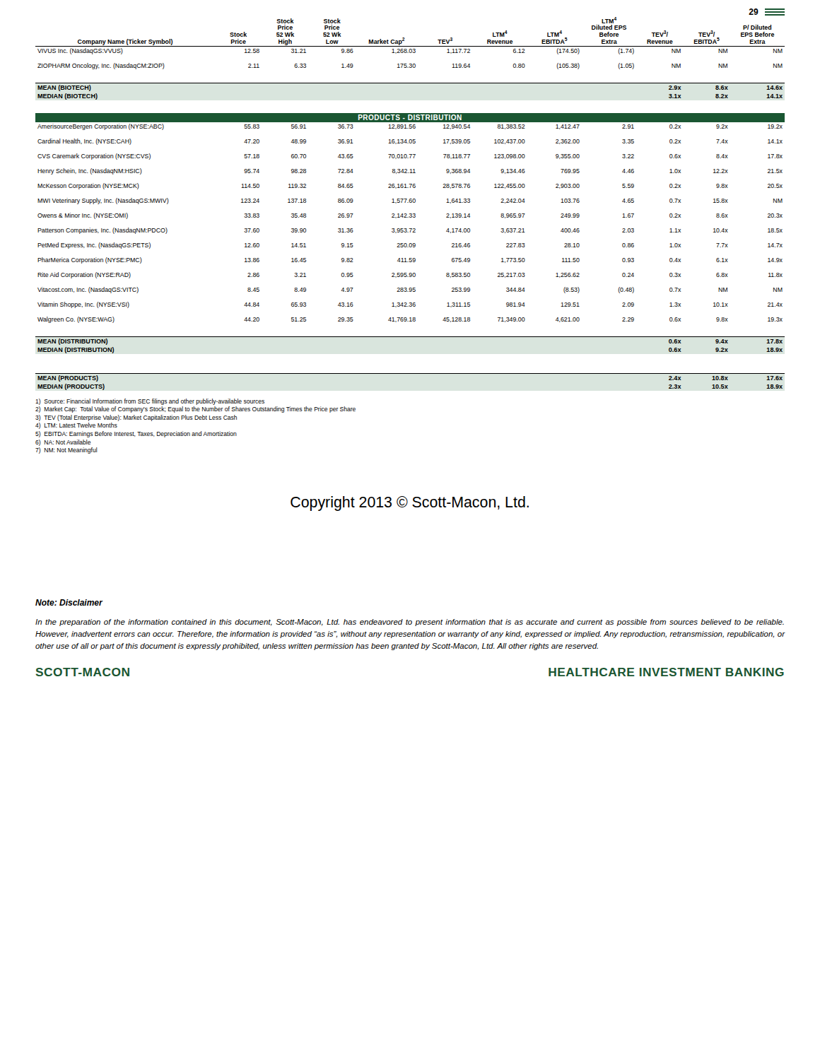29
| | | Stock Price | Stock Price | | | | | LTM 4 Diluted EPS | | | P/ Diluted |
| --- | --- | --- | --- | --- | --- | --- | --- | --- | --- | --- | --- |
| Company Name (Ticker Symbol) | Stock Price | 52 Wk High | 52 Wk Low | Market Cap 2 | TEV 3 | LTM 4 Revenue | LTM 4 EBITDA 5 | Before Extra | TEV 3 / Revenue | TEV 3 / EBITDA 5 | EPS Before Extra |
| VIVUS Inc. (NasdaqGS:VVUS) | 12.58 | 31.21 | 9.86 | 1,268.03 | 1,117.72 | 6.12 | (174.50) | (1.74) | NM | NM | NM |
| ZIOPHARM Oncology, Inc. (NasdaqCM:ZIOP) | 2.11 | 6.33 | 1.49 | 175.30 | 119.64 | 0.80 | (105.38) | (1.05) | NM | NM | NM |
| MEAN (BIOTECH) | 2.9x | 8.6x | 14.6x |
| MEDIAN (BIOTECH) | 3.1x | 8.2x | 14.1x |
| PRODUCTS - DISTRIBUTION |
| AmerisourceBergen Corporation (NYSE:ABC) | 55.83 | 56.91 | 36.73 | 12,891.56 | 12,940.54 | 81,383.52 | 1,412.47 | 2.91 | 0.2x | 9.2x | 19.2x |
| Cardinal Health, Inc. (NYSE:CAH) | 47.20 | 48.99 | 36.91 | 16,134.05 | 17,539.05 | 102,437.00 | 2,362.00 | 3.35 | 0.2x | 7.4x | 14.1x |
| CVS Caremark Corporation (NYSE:CVS) | 57.18 | 60.70 | 43.65 | 70,010.77 | 78,118.77 | 123,098.00 | 9,355.00 | 3.22 | 0.6x | 8.4x | 17.8x |
| Henry Schein, Inc. (NasdaqNM:HSIC) | 95.74 | 98.28 | 72.84 | 8,342.11 | 9,368.94 | 9,134.46 | 769.95 | 4.46 | 1.0x | 12.2x | 21.5x |
| McKesson Corporation (NYSE:MCK) | 114.50 | 119.32 | 84.65 | 26,161.76 | 28,578.76 | 122,455.00 | 2,903.00 | 5.59 | 0.2x | 9.8x | 20.5x |
| MWI Veterinary Supply, Inc. (NasdaqGS:MWIV) | 123.24 | 137.18 | 86.09 | 1,577.60 | 1,641.33 | 2,242.04 | 103.76 | 4.65 | 0.7x | 15.8x | NM |
| Owens & Minor Inc. (NYSE:OMI) | 33.83 | 35.48 | 26.97 | 2,142.33 | 2,139.14 | 8,965.97 | 249.99 | 1.67 | 0.2x | 8.6x | 20.3x |
| Patterson Companies, Inc. (NasdaqNM:PDCO) | 37.60 | 39.90 | 31.36 | 3,953.72 | 4,174.00 | 3,637.21 | 400.46 | 2.03 | 1.1x | 10.4x | 18.5x |
| PetMed Express, Inc. (NasdaqGS:PETS) | 12.60 | 14.51 | 9.15 | 250.09 | 216.46 | 227.83 | 28.10 | 0.86 | 1.0x | 7.7x | 14.7x |
| PharMerica Corporation (NYSE:PMC) | 13.86 | 16.45 | 9.82 | 411.59 | 675.49 | 1,773.50 | 111.50 | 0.93 | 0.4x | 6.1x | 14.9x |
| Rite Aid Corporation (NYSE:RAD) | 2.86 | 3.21 | 0.95 | 2,595.90 | 8,583.50 | 25,217.03 | 1,256.62 | 0.24 | 0.3x | 6.8x | 11.8x |
| Vitacost.com, Inc. (NasdaqGS:VITC) | 8.45 | 8.49 | 4.97 | 283.95 | 253.99 | 344.84 | (8.53) | (0.48) | 0.7x | NM | NM |
| Vitamin Shoppe, Inc. (NYSE:VSI) | 44.84 | 65.93 | 43.16 | 1,342.36 | 1,311.15 | 981.94 | 129.51 | 2.09 | 1.3x | 10.1x | 21.4x |
| Walgreen Co. (NYSE:WAG) | 44.20 | 51.25 | 29.35 | 41,769.18 | 45,128.18 | 71,349.00 | 4,621.00 | 2.29 | 0.6x | 9.8x | 19.3x |
| MEAN (DISTRIBUTION) | 0.6x | 9.4x | 17.8x |
| MEDIAN (DISTRIBUTION) | 0.6x | 9.2x | 18.9x |
| MEAN (PRODUCTS) | 2.4x | 10.8x | 17.6x |
| MEDIAN (PRODUCTS) | 2.3x | 10.5x | 18.9x |
1) Source: Financial Information from SEC filings and other publicly-available sources
2) Market Cap: Total Value of Company's Stock; Equal to the Number of Shares Outstanding Times the Price per Share
3) TEV (Total Enterprise Value): Market Capitalization Plus Debt Less Cash
4) LTM: Latest Twelve Months
5) EBITDA: Earnings Before Interest, Taxes, Depreciation and Amortization
6) NA: Not Available
7) NM: Not Meaningful
Copyright 2013 © Scott-Macon, Ltd.
Note: Disclaimer
In the preparation of the information contained in this document, Scott-Macon, Ltd. has endeavored to present information that is as accurate and current as possible from sources believed to be reliable. However, inadvertent errors can occur. Therefore, the information is provided “as is”, without any representation or warranty of any kind, expressed or implied. Any reproduction, retransmission, republication, or other use of all or part of this document is expressly prohibited, unless written permission has been granted by Scott-Macon, Ltd. All other rights are reserved.
SCOTT-MACON
HEALTHCARE INVESTMENT BANKING